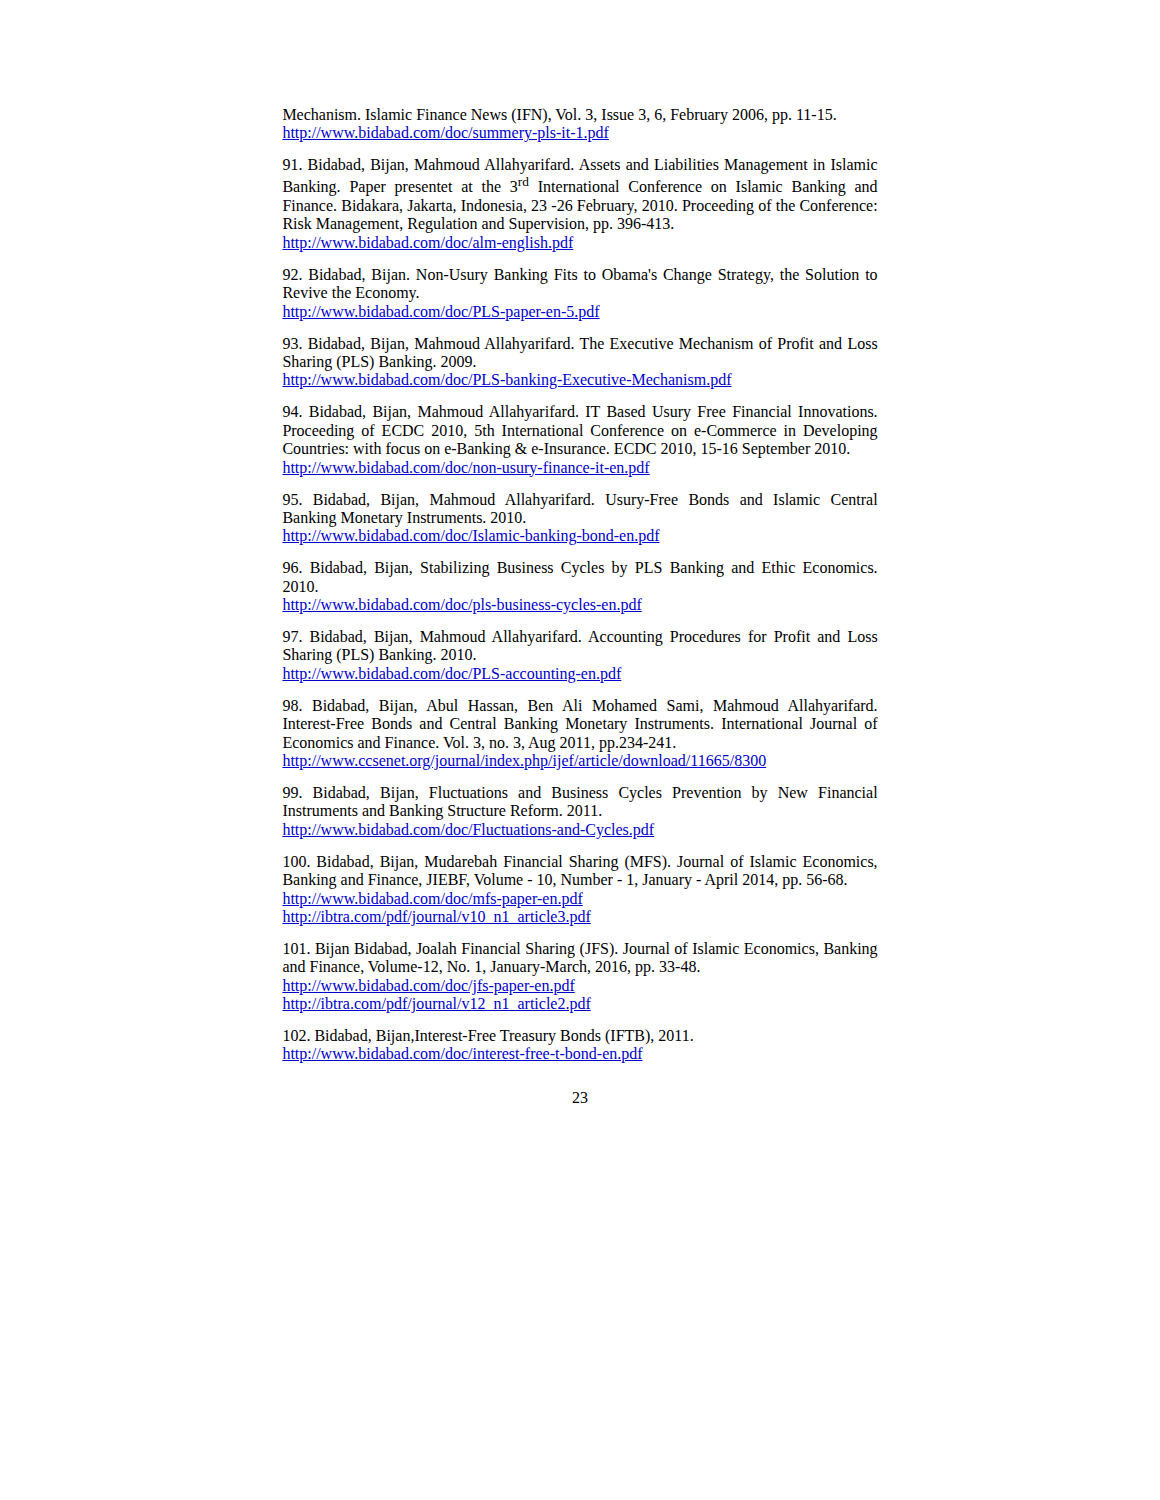Mechanism. Islamic Finance News (IFN), Vol. 3, Issue 3, 6, February 2006, pp. 11-15.
http://www.bidabad.com/doc/summery-pls-it-1.pdf
91. Bidabad, Bijan, Mahmoud Allahyarifard. Assets and Liabilities Management in Islamic Banking. Paper presentet at the 3rd International Conference on Islamic Banking and Finance. Bidakara, Jakarta, Indonesia, 23 -26 February, 2010. Proceeding of the Conference: Risk Management, Regulation and Supervision, pp. 396-413.
http://www.bidabad.com/doc/alm-english.pdf
92. Bidabad, Bijan. Non-Usury Banking Fits to Obama's Change Strategy, the Solution to Revive the Economy.
http://www.bidabad.com/doc/PLS-paper-en-5.pdf
93. Bidabad, Bijan, Mahmoud Allahyarifard. The Executive Mechanism of Profit and Loss Sharing (PLS) Banking. 2009.
http://www.bidabad.com/doc/PLS-banking-Executive-Mechanism.pdf
94. Bidabad, Bijan, Mahmoud Allahyarifard. IT Based Usury Free Financial Innovations. Proceeding of ECDC 2010, 5th International Conference on e-Commerce in Developing Countries: with focus on e-Banking & e-Insurance. ECDC 2010, 15-16 September 2010.
http://www.bidabad.com/doc/non-usury-finance-it-en.pdf
95. Bidabad, Bijan, Mahmoud Allahyarifard. Usury-Free Bonds and Islamic Central Banking Monetary Instruments. 2010.
http://www.bidabad.com/doc/Islamic-banking-bond-en.pdf
96. Bidabad, Bijan, Stabilizing Business Cycles by PLS Banking and Ethic Economics. 2010.
http://www.bidabad.com/doc/pls-business-cycles-en.pdf
97. Bidabad, Bijan, Mahmoud Allahyarifard. Accounting Procedures for Profit and Loss Sharing (PLS) Banking. 2010.
http://www.bidabad.com/doc/PLS-accounting-en.pdf
98. Bidabad, Bijan, Abul Hassan, Ben Ali Mohamed Sami, Mahmoud Allahyarifard. Interest-Free Bonds and Central Banking Monetary Instruments. International Journal of Economics and Finance. Vol. 3, no. 3, Aug 2011, pp.234-241.
http://www.ccsenet.org/journal/index.php/ijef/article/download/11665/8300
99. Bidabad, Bijan, Fluctuations and Business Cycles Prevention by New Financial Instruments and Banking Structure Reform. 2011.
http://www.bidabad.com/doc/Fluctuations-and-Cycles.pdf
100. Bidabad, Bijan, Mudarebah Financial Sharing (MFS). Journal of Islamic Economics, Banking and Finance, JIEBF, Volume - 10, Number - 1, January - April 2014, pp. 56-68.
http://www.bidabad.com/doc/mfs-paper-en.pdf
http://ibtra.com/pdf/journal/v10_n1_article3.pdf
101. Bijan Bidabad, Joalah Financial Sharing (JFS). Journal of Islamic Economics, Banking and Finance, Volume-12, No. 1, January-March, 2016, pp. 33-48.
http://www.bidabad.com/doc/jfs-paper-en.pdf
http://ibtra.com/pdf/journal/v12_n1_article2.pdf
102. Bidabad, Bijan,Interest-Free Treasury Bonds (IFTB), 2011.
http://www.bidabad.com/doc/interest-free-t-bond-en.pdf
23